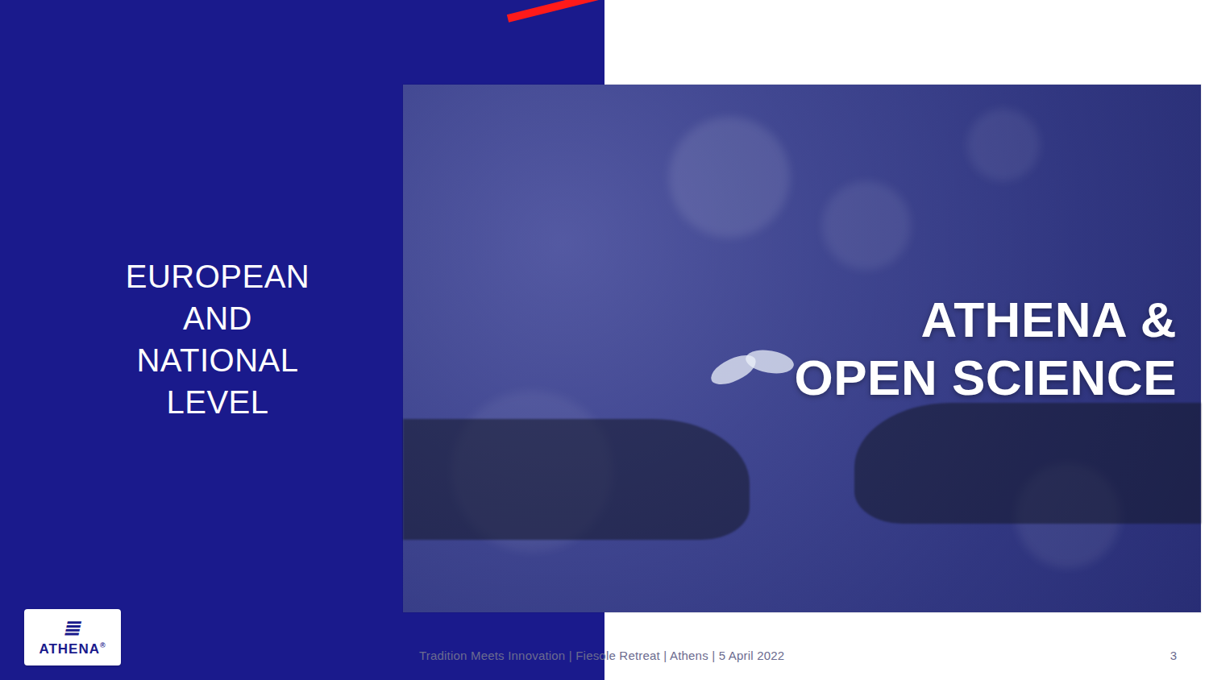EUROPEAN AND NATIONAL LEVEL
ATHENA &
OPEN SCIENCE
Tradition Meets Innovation | Fiesole Retreat | Athens | 5 April 2022
3
≣
ATHENA®